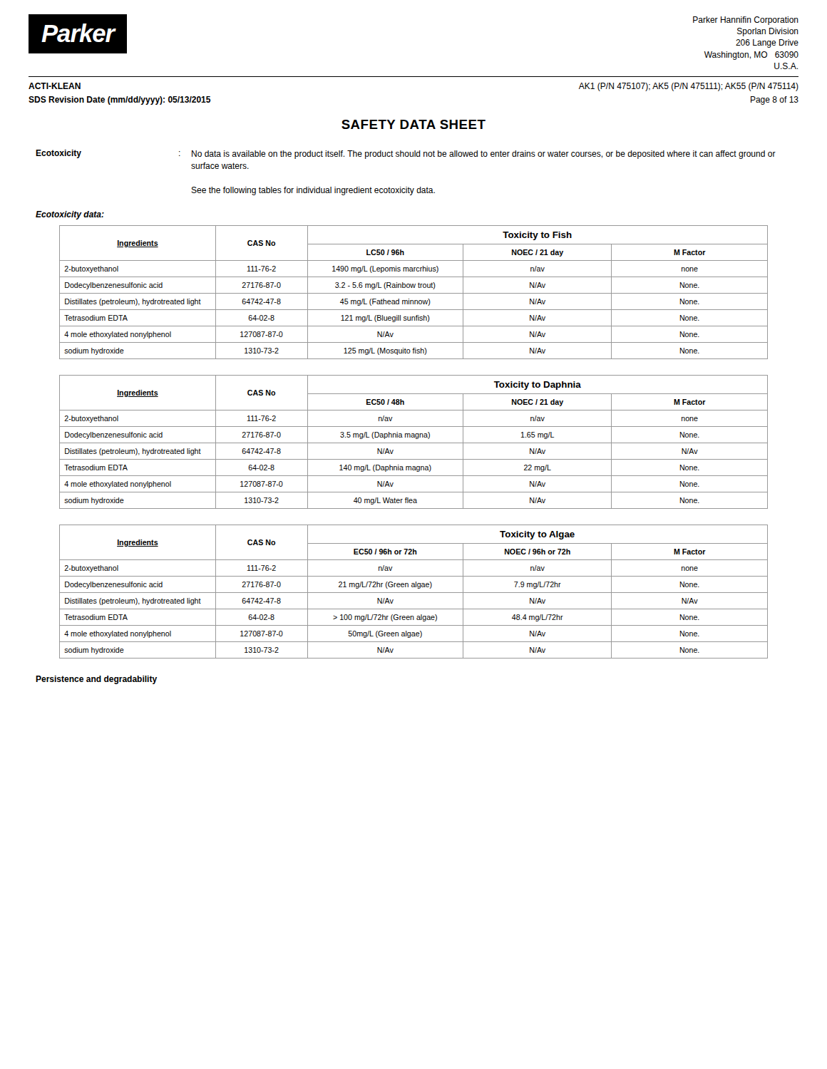Parker
Parker Hannifin Corporation
Sporlan Division
206 Lange Drive
Washington, MO 63090
U.S.A.
ACTI-KLEAN
SDS Revision Date (mm/dd/yyyy): 05/13/2015
AK1 (P/N 475107); AK5 (P/N 475111); AK55 (P/N 475114)
Page 8 of 13
SAFETY DATA SHEET
Ecotoxicity
:
No data is available on the product itself. The product should not be allowed to enter drains or water courses, or be deposited where it can affect ground or surface waters.
See the following tables for individual ingredient ecotoxicity data.
Ecotoxicity data:
| Ingredients | CAS No | Toxicity to Fish |
| --- | --- | --- |
| LC50 / 96h | NOEC / 21 day | M Factor |
| 2-butoxyethanol | 111-76-2 | 1490 mg/L (Lepomis marcrhius) | n/av | none |
| Dodecylbenzenesulfonic acid | 27176-87-0 | 3.2 - 5.6 mg/L (Rainbow trout) | N/Av | None. |
| Distillates (petroleum), hydrotreated light | 64742-47-8 | 45 mg/L (Fathead minnow) | N/Av | None. |
| Tetrasodium EDTA | 64-02-8 | 121 mg/L (Bluegill sunfish) | N/Av | None. |
| 4 mole ethoxylated nonylphenol | 127087-87-0 | N/Av | N/Av | None. |
| sodium hydroxide | 1310-73-2 | 125 mg/L (Mosquito fish) | N/Av | None. |
| Ingredients | CAS No | Toxicity to Daphnia |
| --- | --- | --- |
| EC50 / 48h | NOEC / 21 day | M Factor |
| 2-butoxyethanol | 111-76-2 | n/av | n/av | none |
| Dodecylbenzenesulfonic acid | 27176-87-0 | 3.5 mg/L (Daphnia magna) | 1.65 mg/L | None. |
| Distillates (petroleum), hydrotreated light | 64742-47-8 | N/Av | N/Av | N/Av |
| Tetrasodium EDTA | 64-02-8 | 140 mg/L (Daphnia magna) | 22 mg/L | None. |
| 4 mole ethoxylated nonylphenol | 127087-87-0 | N/Av | N/Av | None. |
| sodium hydroxide | 1310-73-2 | 40 mg/L Water flea | N/Av | None. |
| Ingredients | CAS No | Toxicity to Algae |
| --- | --- | --- |
| EC50 / 96h or 72h | NOEC / 96h or 72h | M Factor |
| 2-butoxyethanol | 111-76-2 | n/av | n/av | none |
| Dodecylbenzenesulfonic acid | 27176-87-0 | 21 mg/L/72hr (Green algae) | 7.9 mg/L/72hr | None. |
| Distillates (petroleum), hydrotreated light | 64742-47-8 | N/Av | N/Av | N/Av |
| Tetrasodium EDTA | 64-02-8 | > 100 mg/L/72hr (Green algae) | 48.4 mg/L/72hr | None. |
| 4 mole ethoxylated nonylphenol | 127087-87-0 | 50mg/L (Green algae) | N/Av | None. |
| sodium hydroxide | 1310-73-2 | N/Av | N/Av | None. |
Persistence and degradability